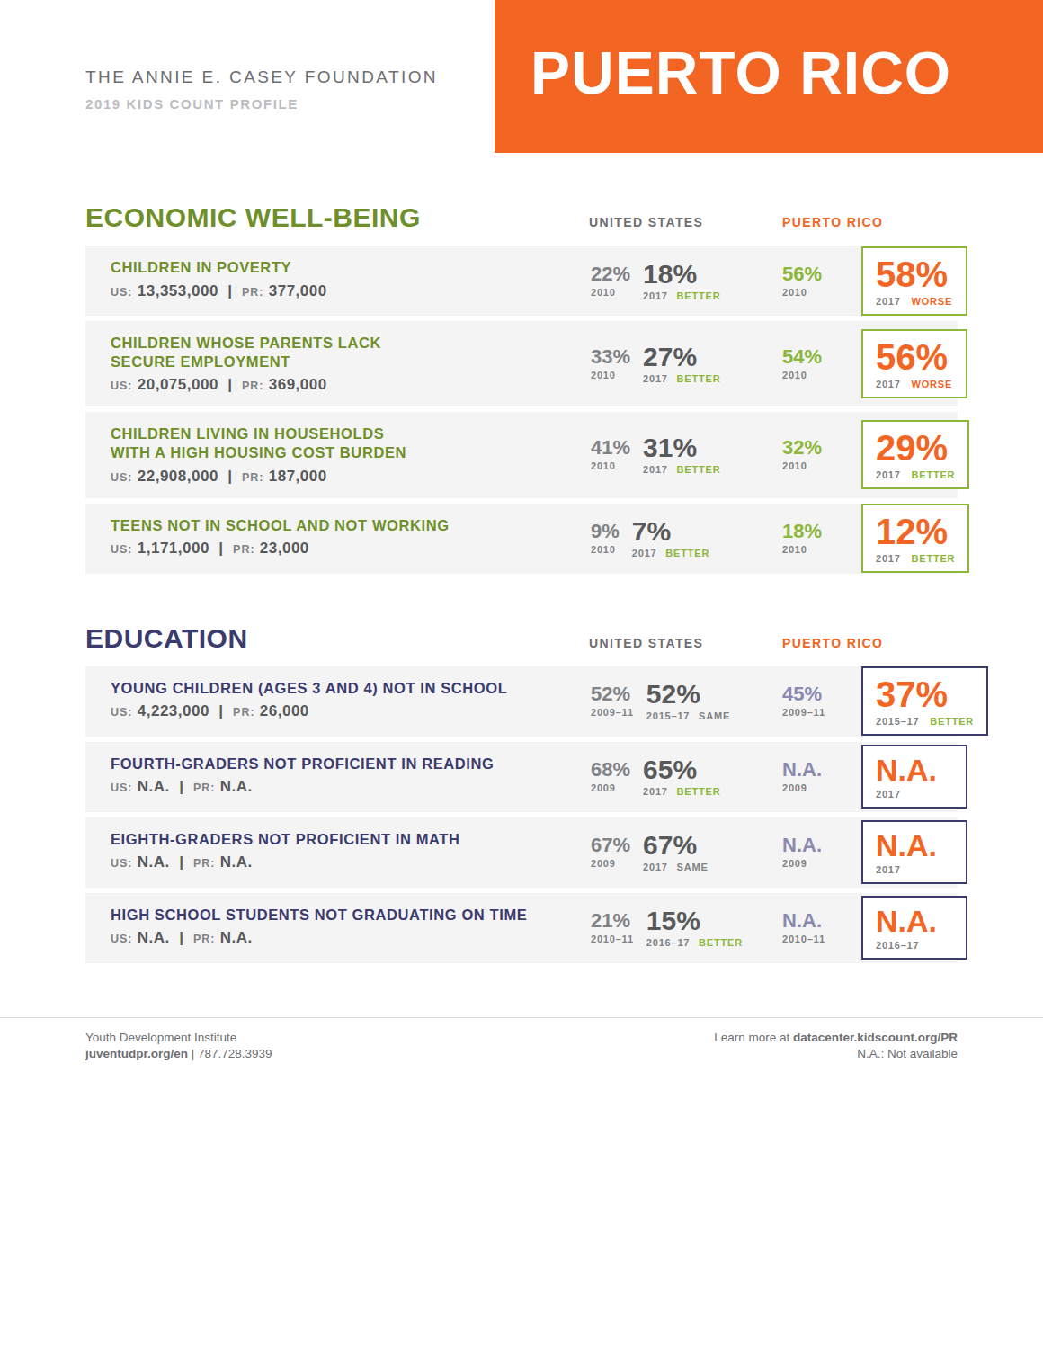THE ANNIE E. CASEY FOUNDATION
2019 KIDS COUNT PROFILE
PUERTO RICO
ECONOMIC WELL-BEING
UNITED STATES
PUERTO RICO
CHILDREN IN POVERTY
US: 13,353,000 | PR: 377,000
22% 2010
18% 2017 BETTER
56% 2010
58% 2017 WORSE
CHILDREN WHOSE PARENTS LACK
SECURE EMPLOYMENT
US: 20,075,000 | PR: 369,000
33% 2010
27% 2017 BETTER
54% 2010
56% 2017 WORSE
CHILDREN LIVING IN HOUSEHOLDS
WITH A HIGH HOUSING COST BURDEN
US: 22,908,000 | PR: 187,000
41% 2010
31% 2017 BETTER
32% 2010
29% 2017 BETTER
TEENS NOT IN SCHOOL AND NOT WORKING
US: 1,171,000 | PR: 23,000
9% 2010
7% 2017 BETTER
18% 2010
12% 2017 BETTER
EDUCATION
UNITED STATES
PUERTO RICO
YOUNG CHILDREN (AGES 3 AND 4) NOT IN SCHOOL
US: 4,223,000 | PR: 26,000
52% 2009–11
52% 2015–17 SAME
45% 2009–11
37% 2015–17 BETTER
FOURTH-GRADERS NOT PROFICIENT IN READING
US: N.A. | PR: N.A.
68% 2009
65% 2017 BETTER
N.A. 2009
N.A. 2017
EIGHTH-GRADERS NOT PROFICIENT IN MATH
US: N.A. | PR: N.A.
67% 2009
67% 2017 SAME
N.A. 2009
N.A. 2017
HIGH SCHOOL STUDENTS NOT GRADUATING ON TIME
US: N.A. | PR: N.A.
21% 2010–11
15% 2016–17 BETTER
N.A. 2010–11
N.A. 2016–17
Youth Development Institute
juventudpr.org/en | 787.728.3939
Learn more at datacenter.kidscount.org/PR
N.A.: Not available